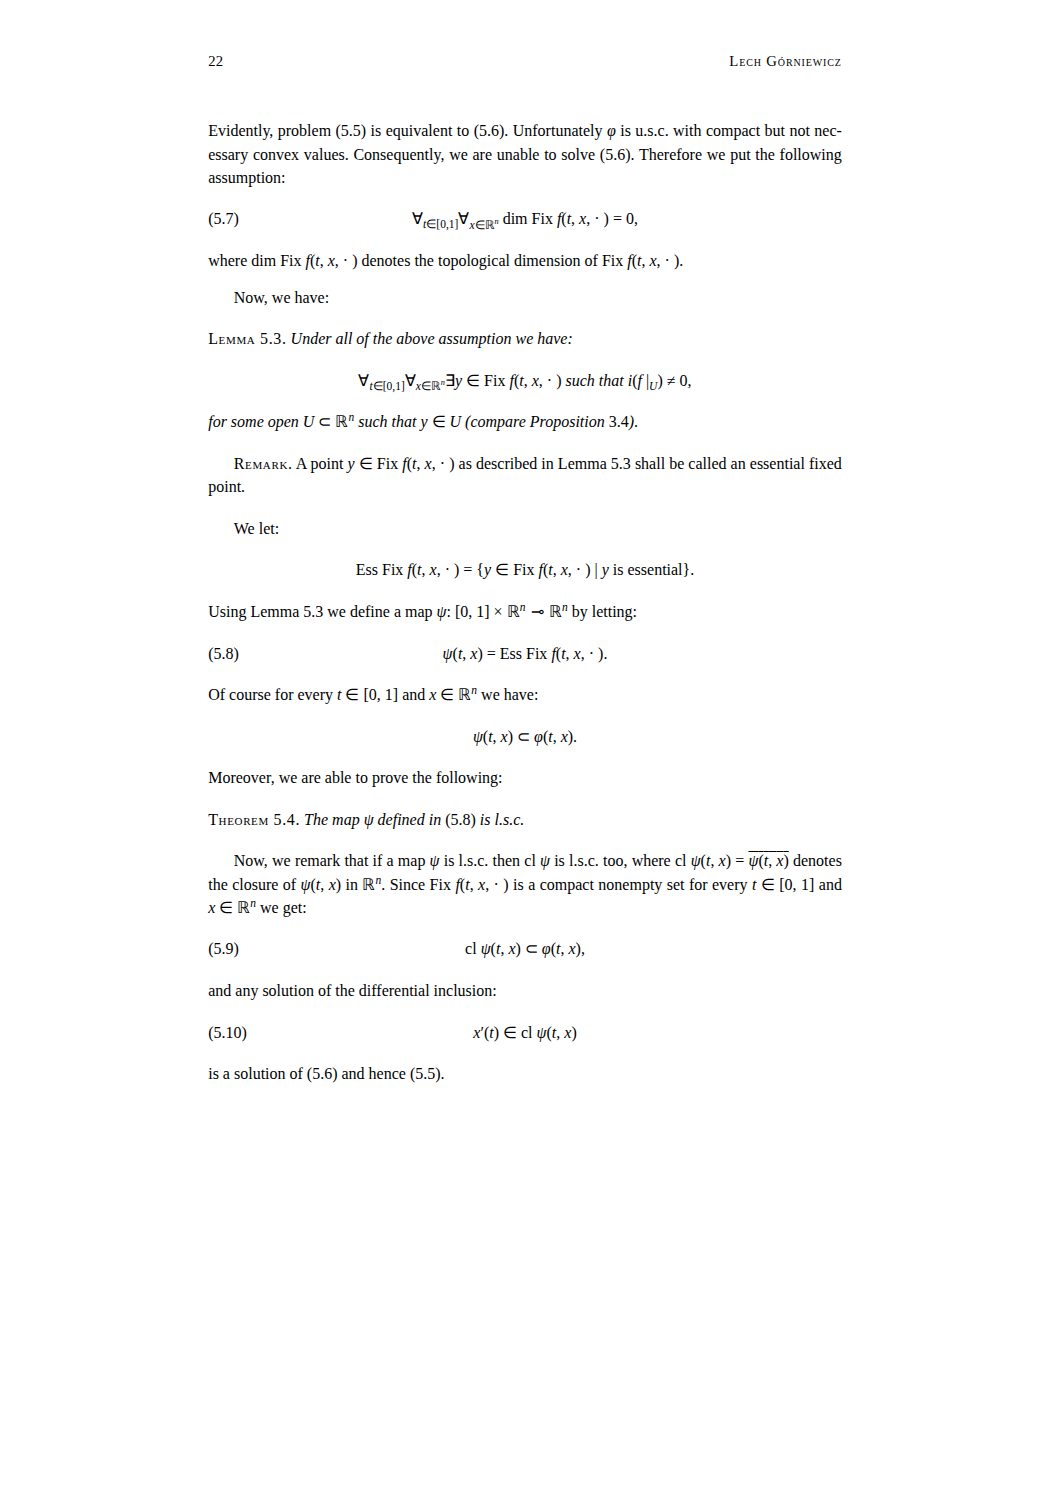22 Lech Górniewicz
Evidently, problem (5.5) is equivalent to (5.6). Unfortunately φ is u.s.c. with compact but not necessary convex values. Consequently, we are unable to solve (5.6). Therefore we put the following assumption:
(5.7) ∀t∈[0,1]∀x∈ℝn dim Fix f(t, x, · ) = 0,
where dim Fix f(t, x, · ) denotes the topological dimension of Fix f(t, x, · ).
Now, we have:
Lemma 5.3. Under all of the above assumption we have:
∀t∈[0,1]∀x∈ℝn∃y ∈ Fix f(t, x, · ) such that i(f |U) ≠ 0,
for some open U ⊂ ℝn such that y ∈ U (compare Proposition 3.4).
Remark. A point y ∈ Fix f(t, x, · ) as described in Lemma 5.3 shall be called an essential fixed point.
We let:
Ess Fix f(t, x, · ) = {y ∈ Fix f(t, x, · ) | y is essential}.
Using Lemma 5.3 we define a map ψ: [0, 1] × ℝn ⊸ ℝn by letting:
(5.8) ψ(t, x) = Ess Fix f(t, x, · ).
Of course for every t ∈ [0, 1] and x ∈ ℝn we have:
ψ(t, x) ⊂ φ(t, x).
Moreover, we are able to prove the following:
Theorem 5.4. The map ψ defined in (5.8) is l.s.c.
Now, we remark that if a map ψ is l.s.c. then cl ψ is l.s.c. too, where cl ψ(t, x) = ψ(t, x) denotes the closure of ψ(t, x) in ℝn. Since Fix f(t, x, · ) is a compact nonempty set for every t ∈ [0, 1] and x ∈ ℝn we get:
(5.9) cl ψ(t, x) ⊂ φ(t, x),
and any solution of the differential inclusion:
(5.10) x′(t) ∈ cl ψ(t, x)
is a solution of (5.6) and hence (5.5).